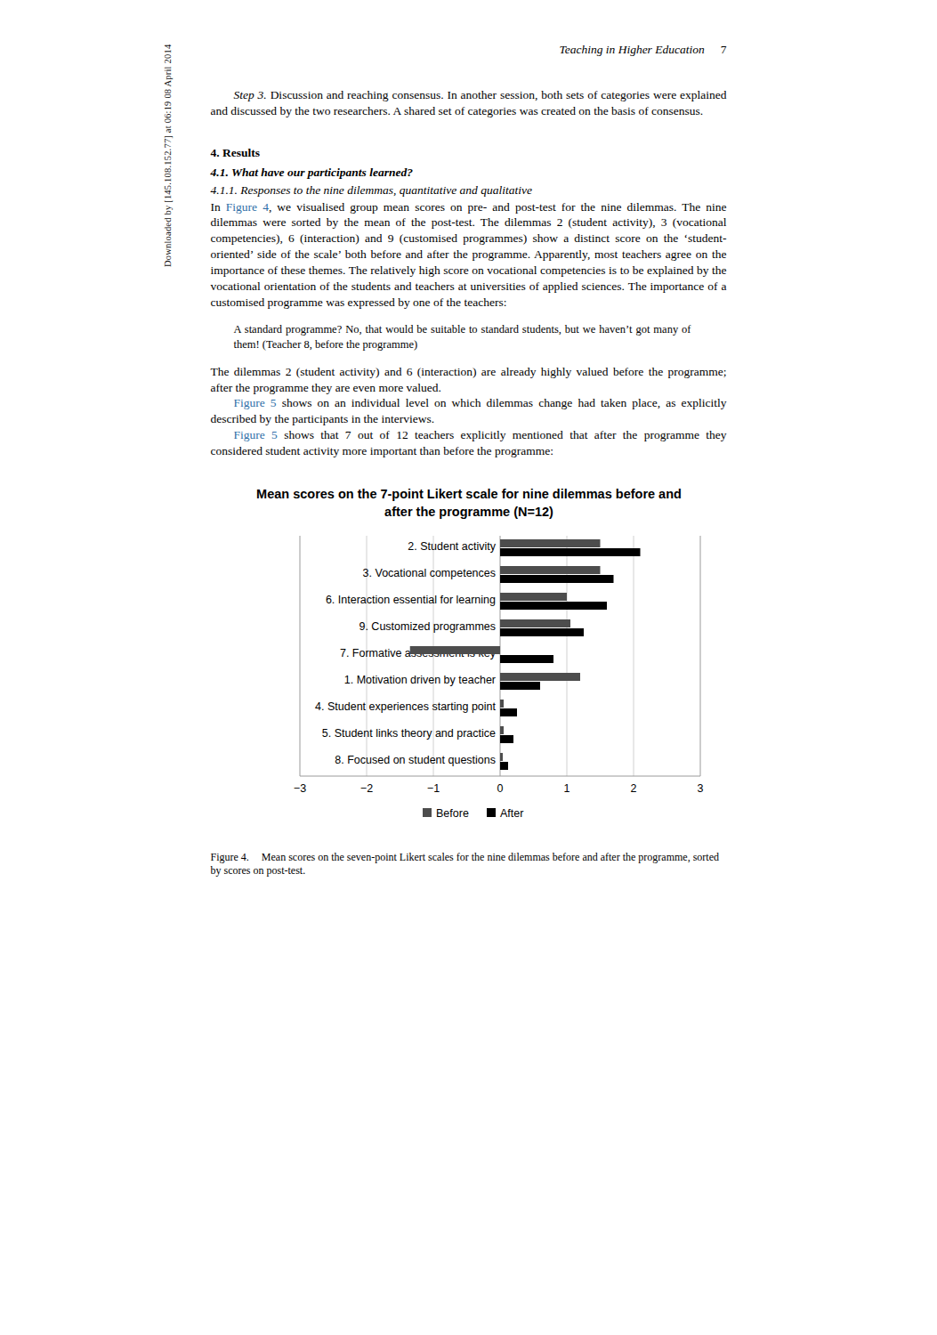Downloaded by [145.108.152.77] at 06:19 08 April 2014
Teaching in Higher Education 7
Step 3. Discussion and reaching consensus. In another session, both sets of categories were explained and discussed by the two researchers. A shared set of categories was created on the basis of consensus.
4. Results
4.1. What have our participants learned?
4.1.1. Responses to the nine dilemmas, quantitative and qualitative
In Figure 4, we visualised group mean scores on pre- and post-test for the nine dilemmas. The nine dilemmas were sorted by the mean of the post-test. The dilemmas 2 (student activity), 3 (vocational competencies), 6 (interaction) and 9 (customised programmes) show a distinct score on the ‘student-oriented’ side of the scale’ both before and after the programme. Apparently, most teachers agree on the importance of these themes. The relatively high score on vocational competencies is to be explained by the vocational orientation of the students and teachers at universities of applied sciences. The importance of a customised programme was expressed by one of the teachers:
A standard programme? No, that would be suitable to standard students, but we haven’t got many of them! (Teacher 8, before the programme)
The dilemmas 2 (student activity) and 6 (interaction) are already highly valued before the programme; after the programme they are even more valued.
Figure 5 shows on an individual level on which dilemmas change had taken place, as explicitly described by the participants in the interviews.
Figure 5 shows that 7 out of 12 teachers explicitly mentioned that after the programme they considered student activity more important than before the programme:
Mean scores on the 7-point Likert scale for nine dilemmas before and after the programme (N=12) 2. Student activity 3. Vocational competences 6. Interaction essential for learning 9. Customized programmes 7. Formative assessment is key 1. Motivation driven by teacher 4. Student experiences starting point 5. Student links theory and practice 8. Focused on student questions −3 −2 −1 0 1 2 3 Before After
Figure 4. Mean scores on the seven-point Likert scales for the nine dilemmas before and after the programme, sorted by scores on post-test.